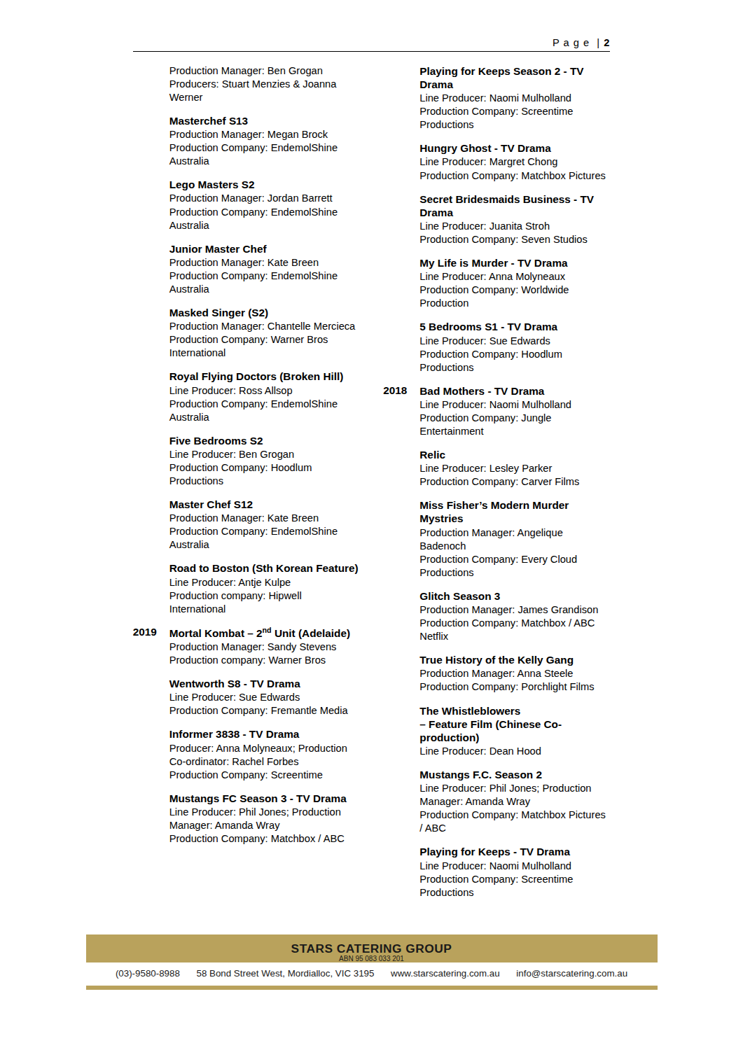P a g e | 2
Production Manager: Ben Grogan
Producers: Stuart Menzies & Joanna Werner
Masterchef S13
Production Manager: Megan Brock
Production Company: EndemolShine Australia
Lego Masters S2
Production Manager: Jordan Barrett
Production Company: EndemolShine Australia
Junior Master Chef
Production Manager: Kate Breen
Production Company: EndemolShine Australia
Masked Singer (S2)
Production Manager: Chantelle Mercieca
Production Company: Warner Bros
International
Royal Flying Doctors (Broken Hill)
Line Producer: Ross Allsop
Production Company: EndemolShine Australia
Five Bedrooms S2
Line Producer: Ben Grogan
Production Company: Hoodlum Productions
Master Chef S12
Production Manager: Kate Breen
Production Company: EndemolShine Australia
Road to Boston (Sth Korean Feature)
Line Producer: Antje Kulpe
Production company: Hipwell International
2019
Mortal Kombat – 2nd Unit (Adelaide)
Production Manager: Sandy Stevens
Production company: Warner Bros
Wentworth S8 - TV Drama
Line Producer: Sue Edwards
Production Company: Fremantle Media
Informer 3838 - TV Drama
Producer: Anna Molyneaux; Production Co-ordinator: Rachel Forbes
Production Company: Screentime
Mustangs FC Season 3 - TV Drama
Line Producer: Phil Jones; Production Manager: Amanda Wray
Production Company: Matchbox / ABC
Playing for Keeps Season 2 - TV Drama
Line Producer: Naomi Mulholland
Production Company: Screentime Productions
Hungry Ghost - TV Drama
Line Producer: Margret Chong
Production Company: Matchbox Pictures
Secret Bridesmaids Business - TV Drama
Line Producer: Juanita Stroh
Production Company: Seven Studios
My Life is Murder - TV Drama
Line Producer: Anna Molyneaux
Production Company: Worldwide Production
5 Bedrooms S1 - TV Drama
Line Producer: Sue Edwards
Production Company: Hoodlum Productions
2018
Bad Mothers - TV Drama
Line Producer: Naomi Mulholland
Production Company: Jungle Entertainment
Relic
Line Producer: Lesley Parker
Production Company: Carver Films
Miss Fisher’s Modern Murder Mystries
Production Manager: Angelique Badenoch
Production Company: Every Cloud Productions
Glitch Season 3
Production Manager: James Grandison
Production Company: Matchbox / ABC Netflix
True History of the Kelly Gang
Production Manager: Anna Steele
Production Company: Porchlight Films
The Whistleblowers
– Feature Film (Chinese Co-production)
Line Producer: Dean Hood
Mustangs F.C. Season 2
Line Producer: Phil Jones; Production Manager: Amanda Wray
Production Company: Matchbox Pictures / ABC
Playing for Keeps - TV Drama
Line Producer: Naomi Mulholland
Production Company: Screentime Productions
STARS CATERING GROUP
ABN 95 083 033 201
(03)-9580-8988 58 Bond Street West, Mordialloc, VIC 3195 www.starscatering.com.au info@starscatering.com.au